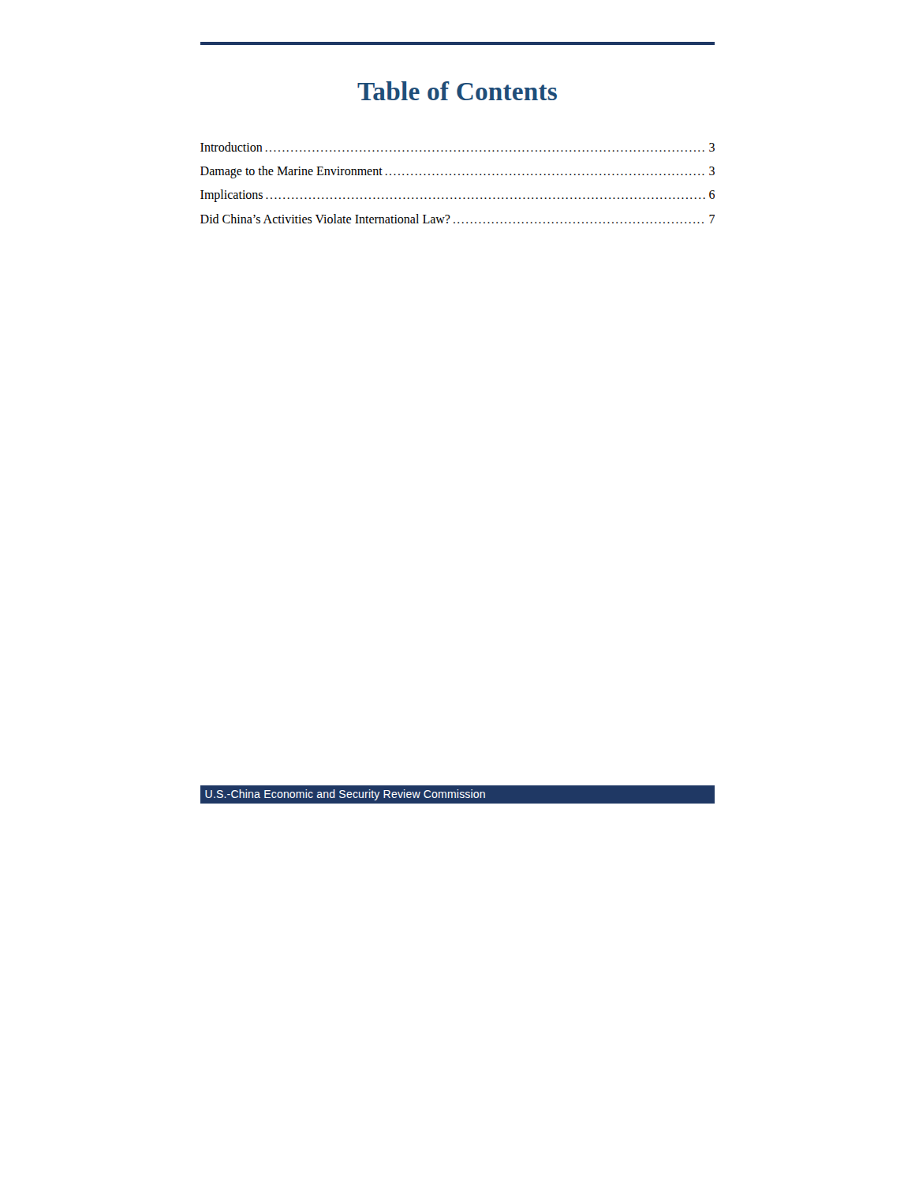Table of Contents
Introduction ........................................................................................................................................... 3
Damage to the Marine Environment ..................................................................................................... 3
Implications ........................................................................................................................................... 6
Did China’s Activities Violate International Law? ................................................................................ 7
U.S.-China Economic and Security Review Commission